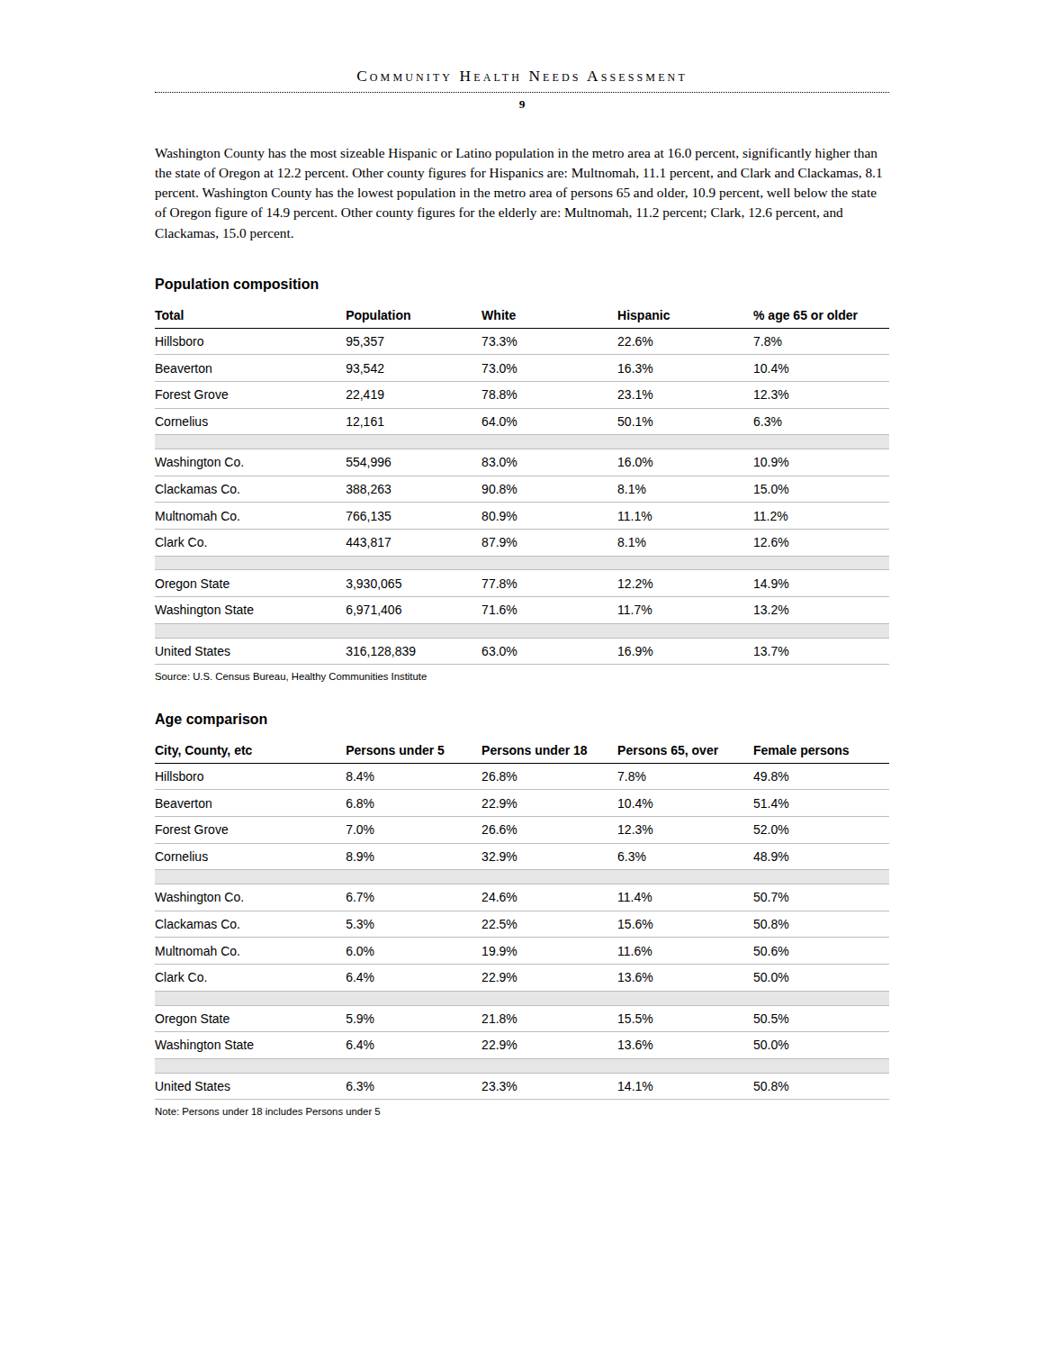Community Health Needs Assessment
9
Washington County has the most sizeable Hispanic or Latino population in the metro area at 16.0 percent, significantly higher than the state of Oregon at 12.2 percent. Other county figures for Hispanics are: Multnomah, 11.1 percent, and Clark and Clackamas, 8.1 percent. Washington County has the lowest population in the metro area of persons 65 and older, 10.9 percent, well below the state of Oregon figure of 14.9 percent. Other county figures for the elderly are: Multnomah, 11.2 percent; Clark, 12.6 percent, and Clackamas, 15.0 percent.
Population composition
| Total | Population | White | Hispanic | % age 65 or older |
| --- | --- | --- | --- | --- |
| Hillsboro | 95,357 | 73.3% | 22.6% | 7.8% |
| Beaverton | 93,542 | 73.0% | 16.3% | 10.4% |
| Forest Grove | 22,419 | 78.8% | 23.1% | 12.3% |
| Cornelius | 12,161 | 64.0% | 50.1% | 6.3% |
| Washington Co. | 554,996 | 83.0% | 16.0% | 10.9% |
| Clackamas Co. | 388,263 | 90.8% | 8.1% | 15.0% |
| Multnomah Co. | 766,135 | 80.9% | 11.1% | 11.2% |
| Clark Co. | 443,817 | 87.9% | 8.1% | 12.6% |
| Oregon State | 3,930,065 | 77.8% | 12.2% | 14.9% |
| Washington State | 6,971,406 | 71.6% | 11.7% | 13.2% |
| United States | 316,128,839 | 63.0% | 16.9% | 13.7% |
Source: U.S. Census Bureau, Healthy Communities Institute
Age comparison
| City, County, etc | Persons under 5 | Persons under 18 | Persons 65, over | Female persons |
| --- | --- | --- | --- | --- |
| Hillsboro | 8.4% | 26.8% | 7.8% | 49.8% |
| Beaverton | 6.8% | 22.9% | 10.4% | 51.4% |
| Forest Grove | 7.0% | 26.6% | 12.3% | 52.0% |
| Cornelius | 8.9% | 32.9% | 6.3% | 48.9% |
| Washington Co. | 6.7% | 24.6% | 11.4% | 50.7% |
| Clackamas Co. | 5.3% | 22.5% | 15.6% | 50.8% |
| Multnomah Co. | 6.0% | 19.9% | 11.6% | 50.6% |
| Clark Co. | 6.4% | 22.9% | 13.6% | 50.0% |
| Oregon State | 5.9% | 21.8% | 15.5% | 50.5% |
| Washington State | 6.4% | 22.9% | 13.6% | 50.0% |
| United States | 6.3% | 23.3% | 14.1% | 50.8% |
Note: Persons under 18 includes Persons under 5